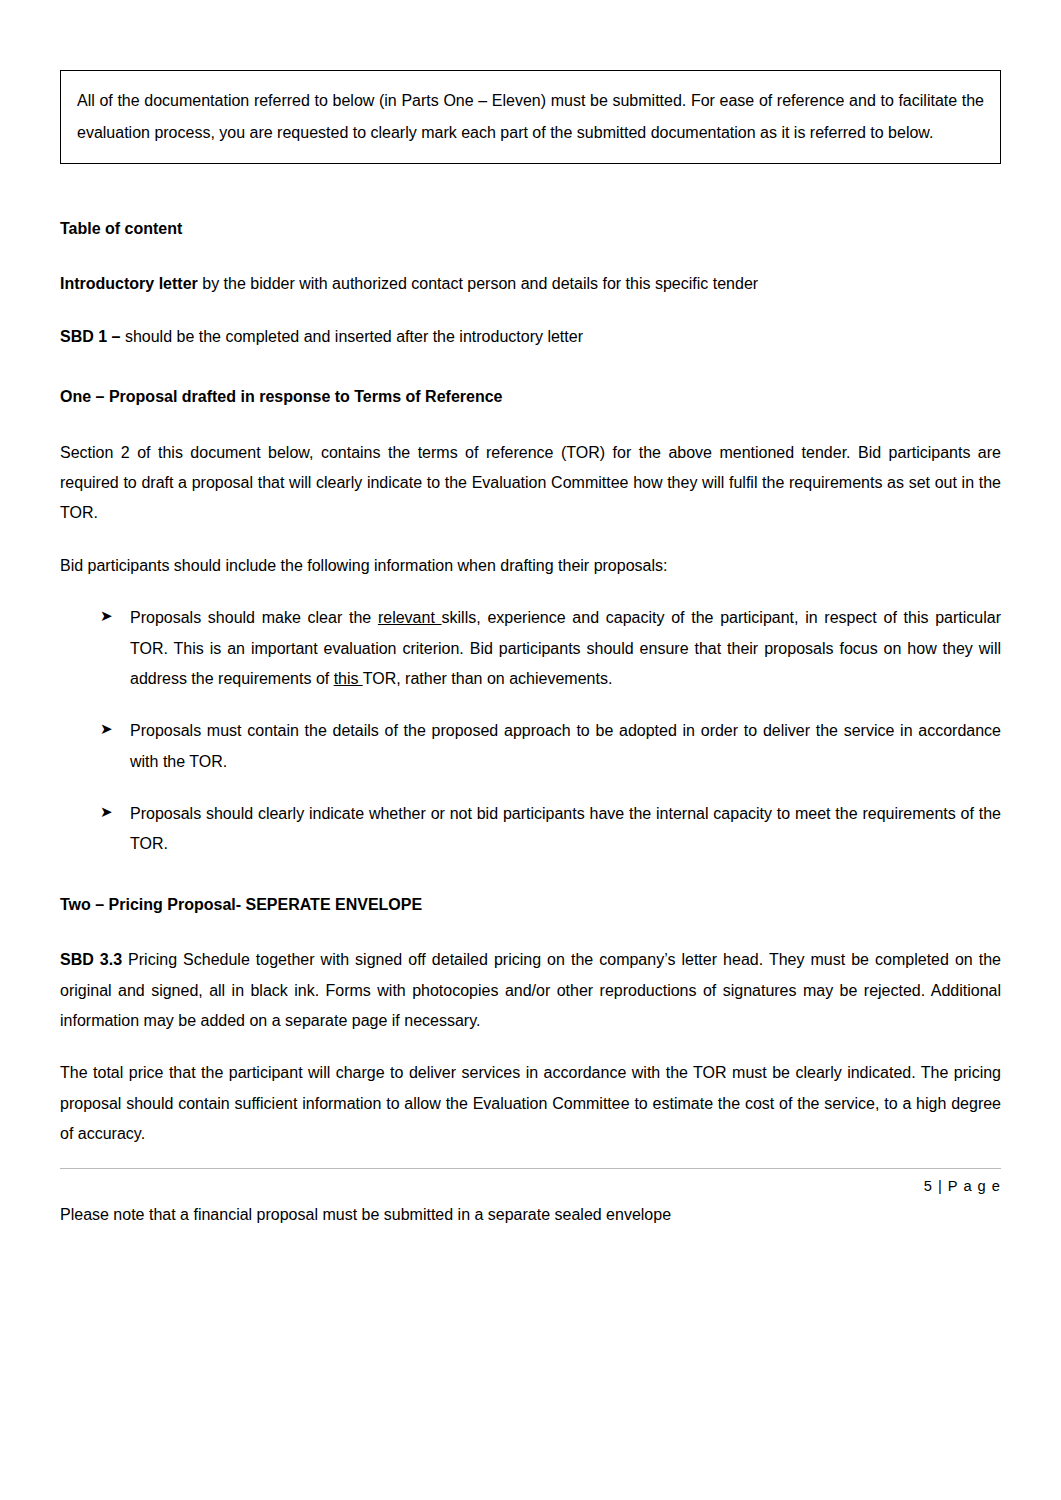All of the documentation referred to below (in Parts One – Eleven) must be submitted. For ease of reference and to facilitate the evaluation process, you are requested to clearly mark each part of the submitted documentation as it is referred to below.
Table of content
Introductory letter by the bidder with authorized contact person and details for this specific tender
SBD 1 – should be the completed and inserted after the introductory letter
One – Proposal drafted in response to Terms of Reference
Section 2 of this document below, contains the terms of reference (TOR) for the above mentioned tender. Bid participants are required to draft a proposal that will clearly indicate to the Evaluation Committee how they will fulfil the requirements as set out in the TOR.
Bid participants should include the following information when drafting their proposals:
Proposals should make clear the relevant skills, experience and capacity of the participant, in respect of this particular TOR. This is an important evaluation criterion. Bid participants should ensure that their proposals focus on how they will address the requirements of this TOR, rather than on achievements.
Proposals must contain the details of the proposed approach to be adopted in order to deliver the service in accordance with the TOR.
Proposals should clearly indicate whether or not bid participants have the internal capacity to meet the requirements of the TOR.
Two – Pricing Proposal- SEPERATE ENVELOPE
SBD 3.3 Pricing Schedule together with signed off detailed pricing on the company’s letter head. They must be completed on the original and signed, all in black ink. Forms with photocopies and/or other reproductions of signatures may be rejected. Additional information may be added on a separate page if necessary.
The total price that the participant will charge to deliver services in accordance with the TOR must be clearly indicated. The pricing proposal should contain sufficient information to allow the Evaluation Committee to estimate the cost of the service, to a high degree of accuracy.
5 | P a g e
Please note that a financial proposal must be submitted in a separate sealed envelope